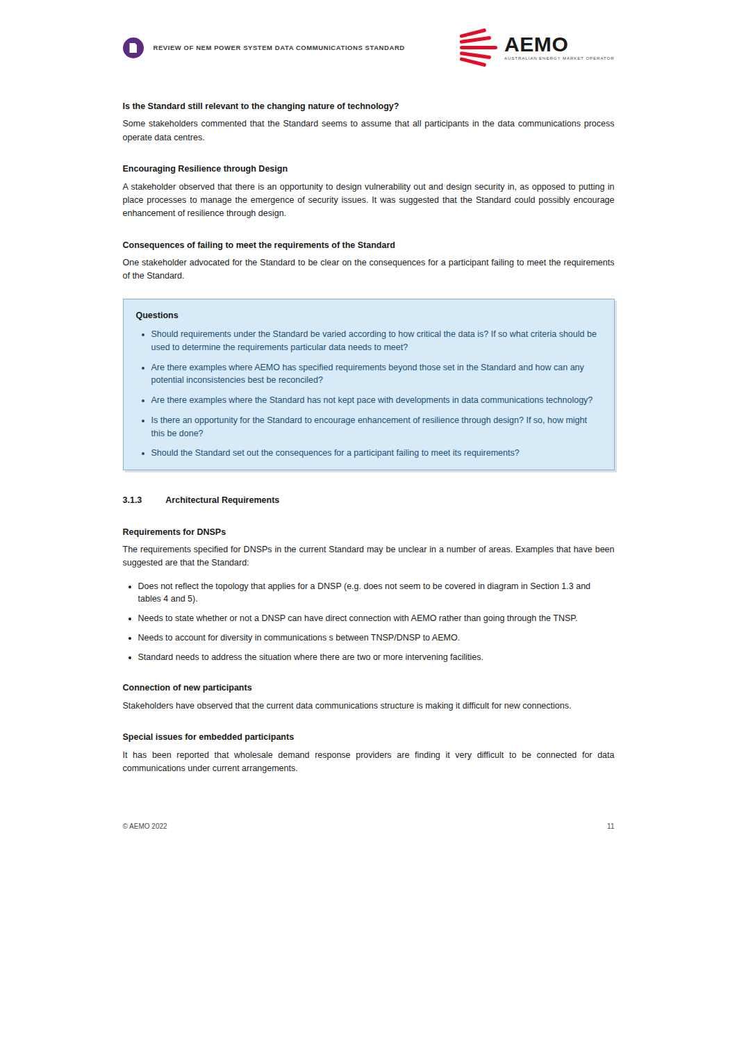Review of NEM Power System Data Communications Standard
AEMO Australian Energy Market Operator
Is the Standard still relevant to the changing nature of technology?
Some stakeholders commented that the Standard seems to assume that all participants in the data communications process operate data centres.
Encouraging Resilience through Design
A stakeholder observed that there is an opportunity to design vulnerability out and design security in, as opposed to putting in place processes to manage the emergence of security issues. It was suggested that the Standard could possibly encourage enhancement of resilience through design.
Consequences of failing to meet the requirements of the Standard
One stakeholder advocated for the Standard to be clear on the consequences for a participant failing to meet the requirements of the Standard.
Questions
Should requirements under the Standard be varied according to how critical the data is? If so what criteria should be used to determine the requirements particular data needs to meet?
Are there examples where AEMO has specified requirements beyond those set in the Standard and how can any potential inconsistencies best be reconciled?
Are there examples where the Standard has not kept pace with developments in data communications technology?
Is there an opportunity for the Standard to encourage enhancement of resilience through design? If so, how might this be done?
Should the Standard set out the consequences for a participant failing to meet its requirements?
3.1.3 Architectural Requirements
Requirements for DNSPs
The requirements specified for DNSPs in the current Standard may be unclear in a number of areas. Examples that have been suggested are that the Standard:
Does not reflect the topology that applies for a DNSP (e.g. does not seem to be covered in diagram in Section 1.3 and tables 4 and 5).
Needs to state whether or not a DNSP can have direct connection with AEMO rather than going through the TNSP.
Needs to account for diversity in communications s between TNSP/DNSP to AEMO.
Standard needs to address the situation where there are two or more intervening facilities.
Connection of new participants
Stakeholders have observed that the current data communications structure is making it difficult for new connections.
Special issues for embedded participants
It has been reported that wholesale demand response providers are finding it very difficult to be connected for data communications under current arrangements.
© AEMO 2022 11